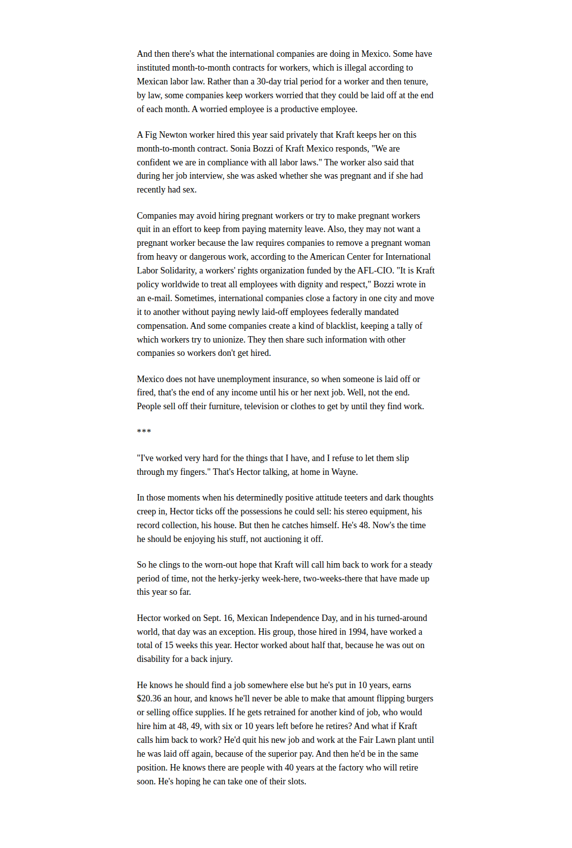And then there's what the international companies are doing in Mexico. Some have instituted month-to-month contracts for workers, which is illegal according to Mexican labor law. Rather than a 30-day trial period for a worker and then tenure, by law, some companies keep workers worried that they could be laid off at the end of each month. A worried employee is a productive employee.
A Fig Newton worker hired this year said privately that Kraft keeps her on this month-to-month contract. Sonia Bozzi of Kraft Mexico responds, "We are confident we are in compliance with all labor laws." The worker also said that during her job interview, she was asked whether she was pregnant and if she had recently had sex.
Companies may avoid hiring pregnant workers or try to make pregnant workers quit in an effort to keep from paying maternity leave. Also, they may not want a pregnant worker because the law requires companies to remove a pregnant woman from heavy or dangerous work, according to the American Center for International Labor Solidarity, a workers' rights organization funded by the AFL-CIO. "It is Kraft policy worldwide to treat all employees with dignity and respect," Bozzi wrote in an e-mail. Sometimes, international companies close a factory in one city and move it to another without paying newly laid-off employees federally mandated compensation. And some companies create a kind of blacklist, keeping a tally of which workers try to unionize. They then share such information with other companies so workers don't get hired.
Mexico does not have unemployment insurance, so when someone is laid off or fired, that's the end of any income until his or her next job. Well, not the end. People sell off their furniture, television or clothes to get by until they find work.
***
"I've worked very hard for the things that I have, and I refuse to let them slip through my fingers." That's Hector talking, at home in Wayne.
In those moments when his determinedly positive attitude teeters and dark thoughts creep in, Hector ticks off the possessions he could sell: his stereo equipment, his record collection, his house. But then he catches himself. He's 48. Now's the time he should be enjoying his stuff, not auctioning it off.
So he clings to the worn-out hope that Kraft will call him back to work for a steady period of time, not the herky-jerky week-here, two-weeks-there that have made up this year so far.
Hector worked on Sept. 16, Mexican Independence Day, and in his turned-around world, that day was an exception. His group, those hired in 1994, have worked a total of 15 weeks this year. Hector worked about half that, because he was out on disability for a back injury.
He knows he should find a job somewhere else but he's put in 10 years, earns $20.36 an hour, and knows he'll never be able to make that amount flipping burgers or selling office supplies. If he gets retrained for another kind of job, who would hire him at 48, 49, with six or 10 years left before he retires? And what if Kraft calls him back to work? He'd quit his new job and work at the Fair Lawn plant until he was laid off again, because of the superior pay. And then he'd be in the same position. He knows there are people with 40 years at the factory who will retire soon. He's hoping he can take one of their slots.